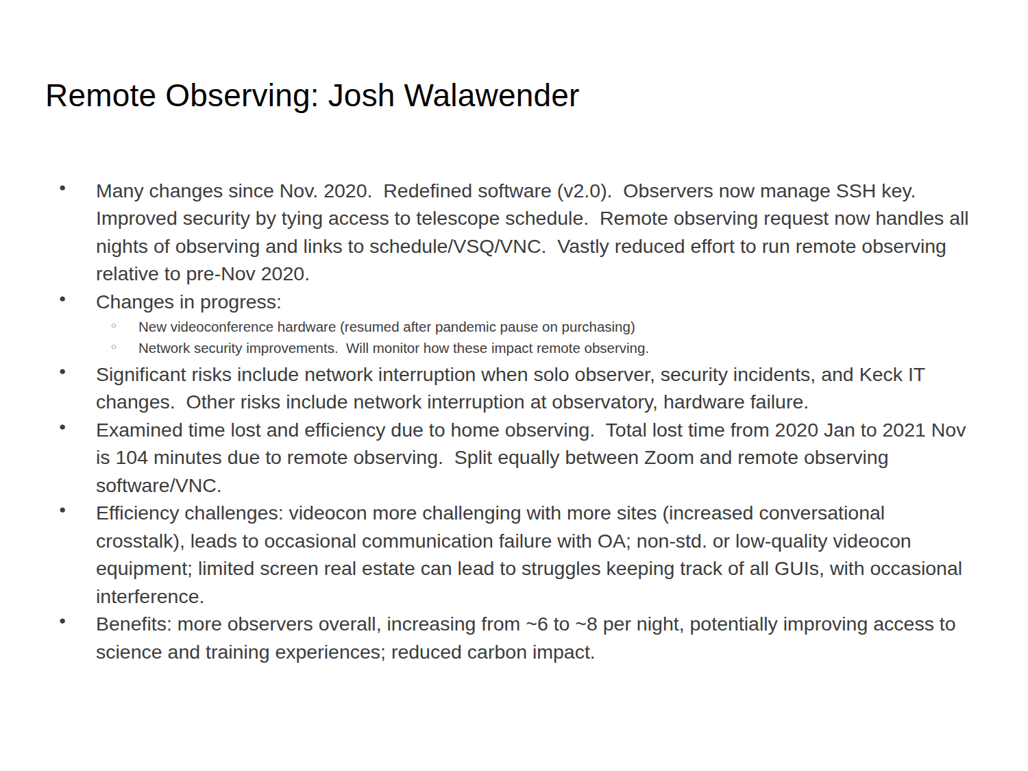Remote Observing: Josh Walawender
Many changes since Nov. 2020. Redefined software (v2.0). Observers now manage SSH key. Improved security by tying access to telescope schedule. Remote observing request now handles all nights of observing and links to schedule/VSQ/VNC. Vastly reduced effort to run remote observing relative to pre-Nov 2020.
Changes in progress:
New videoconference hardware (resumed after pandemic pause on purchasing)
Network security improvements. Will monitor how these impact remote observing.
Significant risks include network interruption when solo observer, security incidents, and Keck IT changes. Other risks include network interruption at observatory, hardware failure.
Examined time lost and efficiency due to home observing. Total lost time from 2020 Jan to 2021 Nov is 104 minutes due to remote observing. Split equally between Zoom and remote observing software/VNC.
Efficiency challenges: videocon more challenging with more sites (increased conversational crosstalk), leads to occasional communication failure with OA; non-std. or low-quality videocon equipment; limited screen real estate can lead to struggles keeping track of all GUIs, with occasional interference.
Benefits: more observers overall, increasing from ~6 to ~8 per night, potentially improving access to science and training experiences; reduced carbon impact.